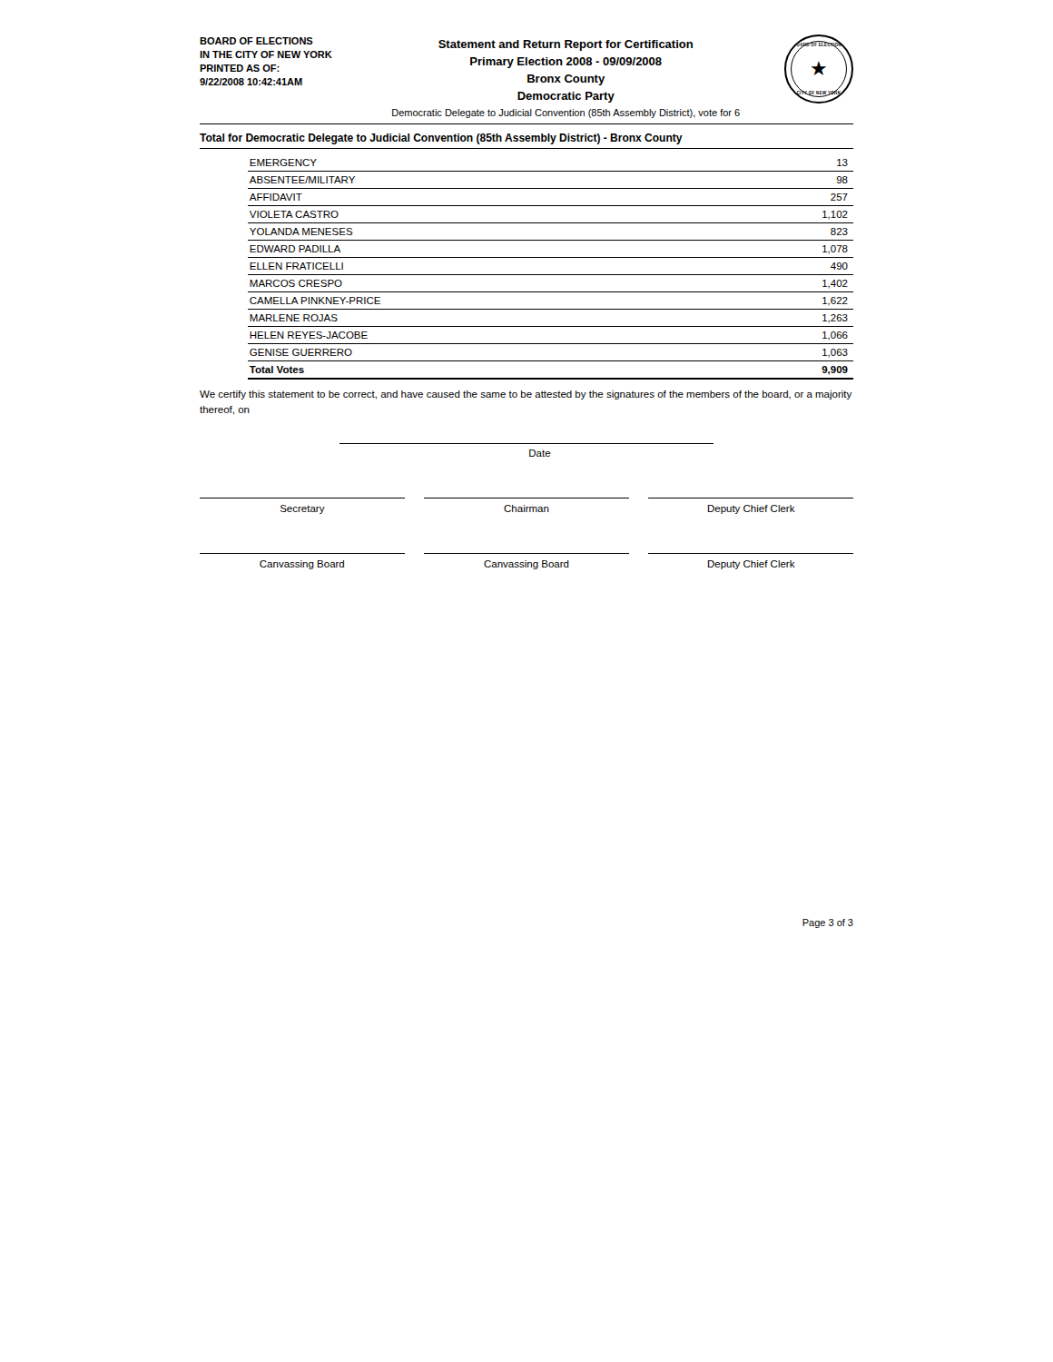BOARD OF ELECTIONS
IN THE CITY OF NEW YORK
PRINTED AS OF:
9/22/2008 10:42:41AM
Statement and Return Report for Certification
Primary Election 2008 - 09/09/2008
Bronx County
Democratic Party
Democratic Delegate to Judicial Convention (85th Assembly District), vote for 6
BOARD OF ELECTIONS
★
CITY OF NEW YORK
Total for Democratic Delegate to Judicial Convention (85th Assembly District) - Bronx County
| EMERGENCY | 13 |
| ABSENTEE/MILITARY | 98 |
| AFFIDAVIT | 257 |
| VIOLETA CASTRO | 1,102 |
| YOLANDA MENESES | 823 |
| EDWARD PADILLA | 1,078 |
| ELLEN FRATICELLI | 490 |
| MARCOS CRESPO | 1,402 |
| CAMELLA PINKNEY-PRICE | 1,622 |
| MARLENE ROJAS | 1,263 |
| HELEN REYES-JACOBE | 1,066 |
| GENISE GUERRERO | 1,063 |
| Total Votes | 9,909 |
We certify this statement to be correct, and have caused the same to be attested by the signatures of the members of the board, or a majority thereof, on
Date
Secretary
Chairman
Deputy Chief Clerk
Canvassing Board
Canvassing Board
Deputy Chief Clerk
Page 3 of 3